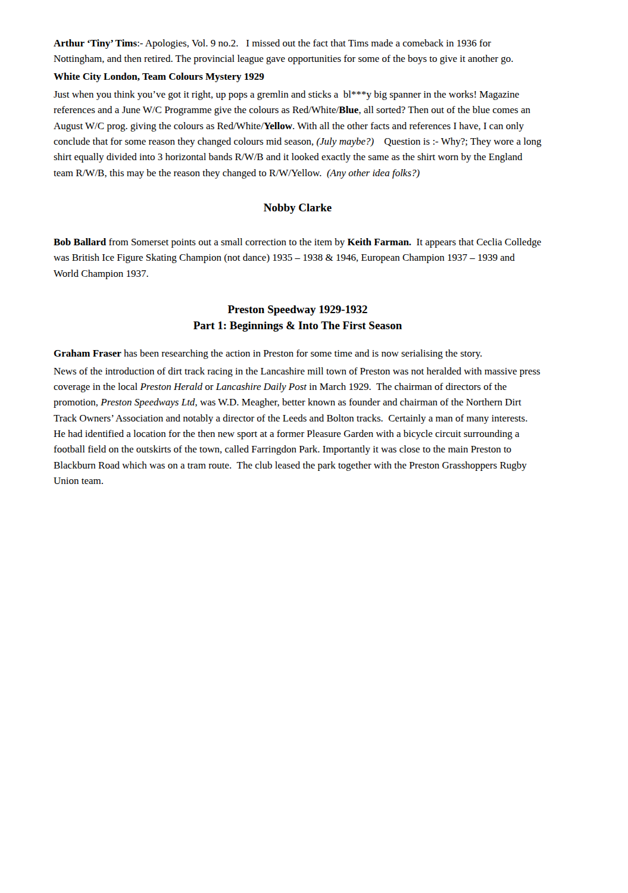Arthur ‘Tiny’ Tims:- Apologies, Vol. 9 no.2. I missed out the fact that Tims made a comeback in 1936 for Nottingham, and then retired. The provincial league gave opportunities for some of the boys to give it another go.
White City London, Team Colours Mystery 1929
Just when you think you’ve got it right, up pops a gremlin and sticks a bl***y big spanner in the works! Magazine references and a June W/C Programme give the colours as Red/White/Blue, all sorted? Then out of the blue comes an August W/C prog. giving the colours as Red/White/Yellow. With all the other facts and references I have, I can only conclude that for some reason they changed colours mid season, (July maybe?) Question is :- Why?; They wore a long shirt equally divided into 3 horizontal bands R/W/B and it looked exactly the same as the shirt worn by the England team R/W/B, this may be the reason they changed to R/W/Yellow. (Any other idea folks?)
Nobby Clarke
Bob Ballard from Somerset points out a small correction to the item by Keith Farman. It appears that Ceclia Colledge was British Ice Figure Skating Champion (not dance) 1935 – 1938 & 1946, European Champion 1937 – 1939 and World Champion 1937.
Preston Speedway 1929-1932 Part 1: Beginnings & Into The First Season
Graham Fraser has been researching the action in Preston for some time and is now serialising the story.
News of the introduction of dirt track racing in the Lancashire mill town of Preston was not heralded with massive press coverage in the local Preston Herald or Lancashire Daily Post in March 1929. The chairman of directors of the promotion, Preston Speedways Ltd, was W.D. Meagher, better known as founder and chairman of the Northern Dirt Track Owners’ Association and notably a director of the Leeds and Bolton tracks. Certainly a man of many interests. He had identified a location for the then new sport at a former Pleasure Garden with a bicycle circuit surrounding a football field on the outskirts of the town, called Farringdon Park. Importantly it was close to the main Preston to Blackburn Road which was on a tram route. The club leased the park together with the Preston Grasshoppers Rugby Union team.